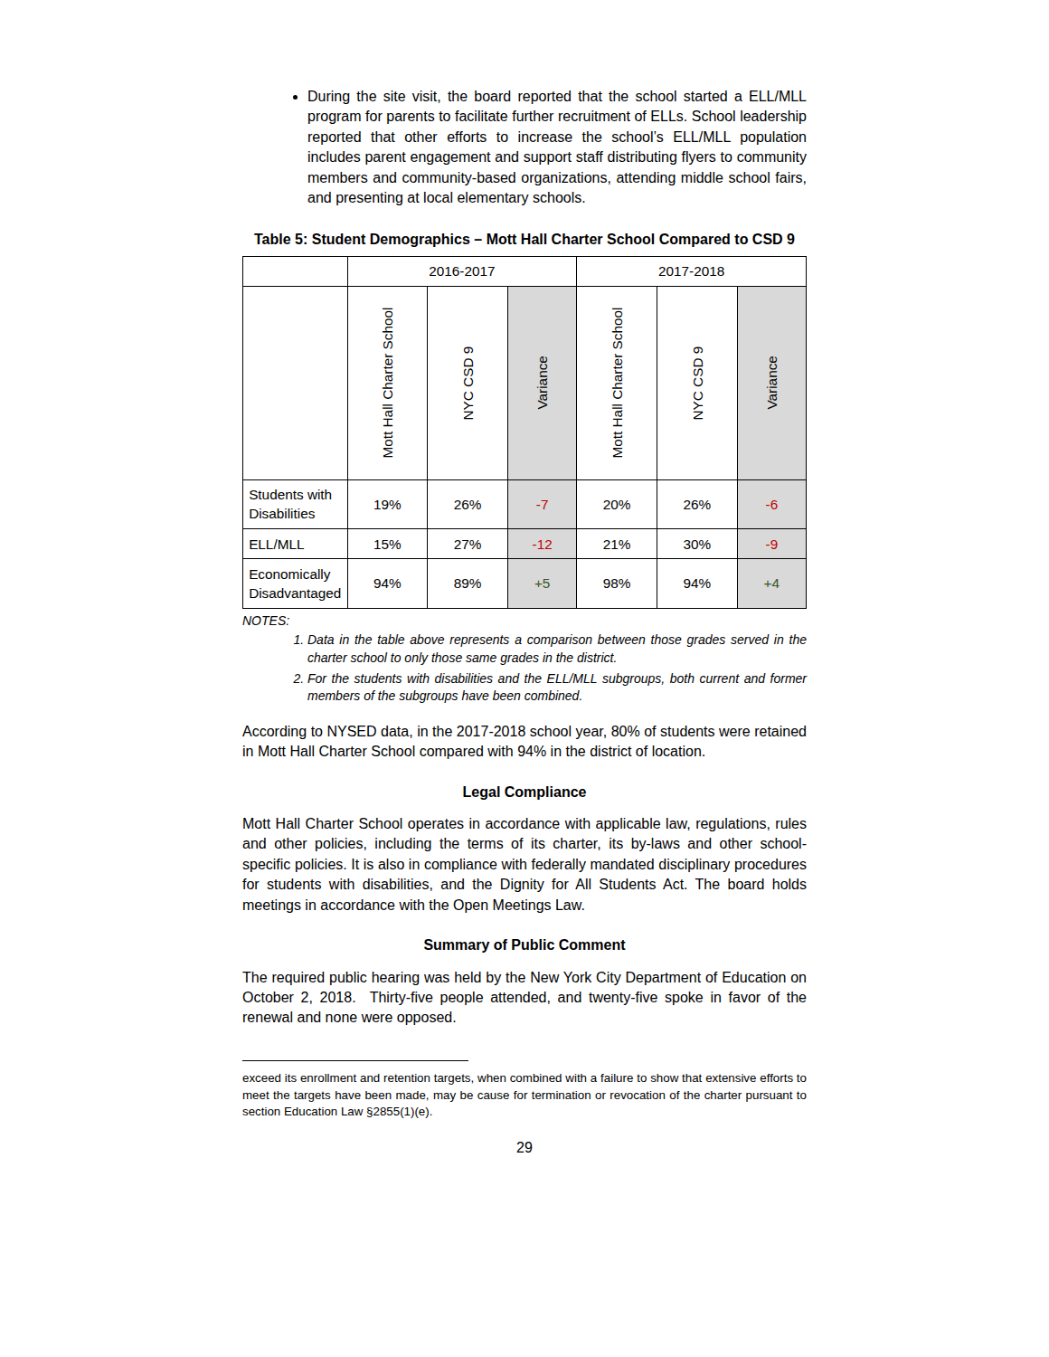During the site visit, the board reported that the school started a ELL/MLL program for parents to facilitate further recruitment of ELLs. School leadership reported that other efforts to increase the school’s ELL/MLL population includes parent engagement and support staff distributing flyers to community members and community-based organizations, attending middle school fairs, and presenting at local elementary schools.
Table 5: Student Demographics – Mott Hall Charter School Compared to CSD 9
| | 2016-2017 | 2017-2018 |
| | Mott Hall Charter School | NYC CSD 9 | Variance | Mott Hall Charter School | NYC CSD 9 | Variance |
| Students with Disabilities | 19% | 26% | -7 | 20% | 26% | -6 |
| ELL/MLL | 15% | 27% | -12 | 21% | 30% | -9 |
| Economically Disadvantaged | 94% | 89% | +5 | 98% | 94% | +4 |
NOTES:
Data in the table above represents a comparison between those grades served in the charter school to only those same grades in the district.
For the students with disabilities and the ELL/MLL subgroups, both current and former members of the subgroups have been combined.
According to NYSED data, in the 2017-2018 school year, 80% of students were retained in Mott Hall Charter School compared with 94% in the district of location.
Legal Compliance
Mott Hall Charter School operates in accordance with applicable law, regulations, rules and other policies, including the terms of its charter, its by-laws and other school-specific policies. It is also in compliance with federally mandated disciplinary procedures for students with disabilities, and the Dignity for All Students Act. The board holds meetings in accordance with the Open Meetings Law.
Summary of Public Comment
The required public hearing was held by the New York City Department of Education on October 2, 2018. Thirty-five people attended, and twenty-five spoke in favor of the renewal and none were opposed.
exceed its enrollment and retention targets, when combined with a failure to show that extensive efforts to meet the targets have been made, may be cause for termination or revocation of the charter pursuant to section Education Law §2855(1)(e).
29